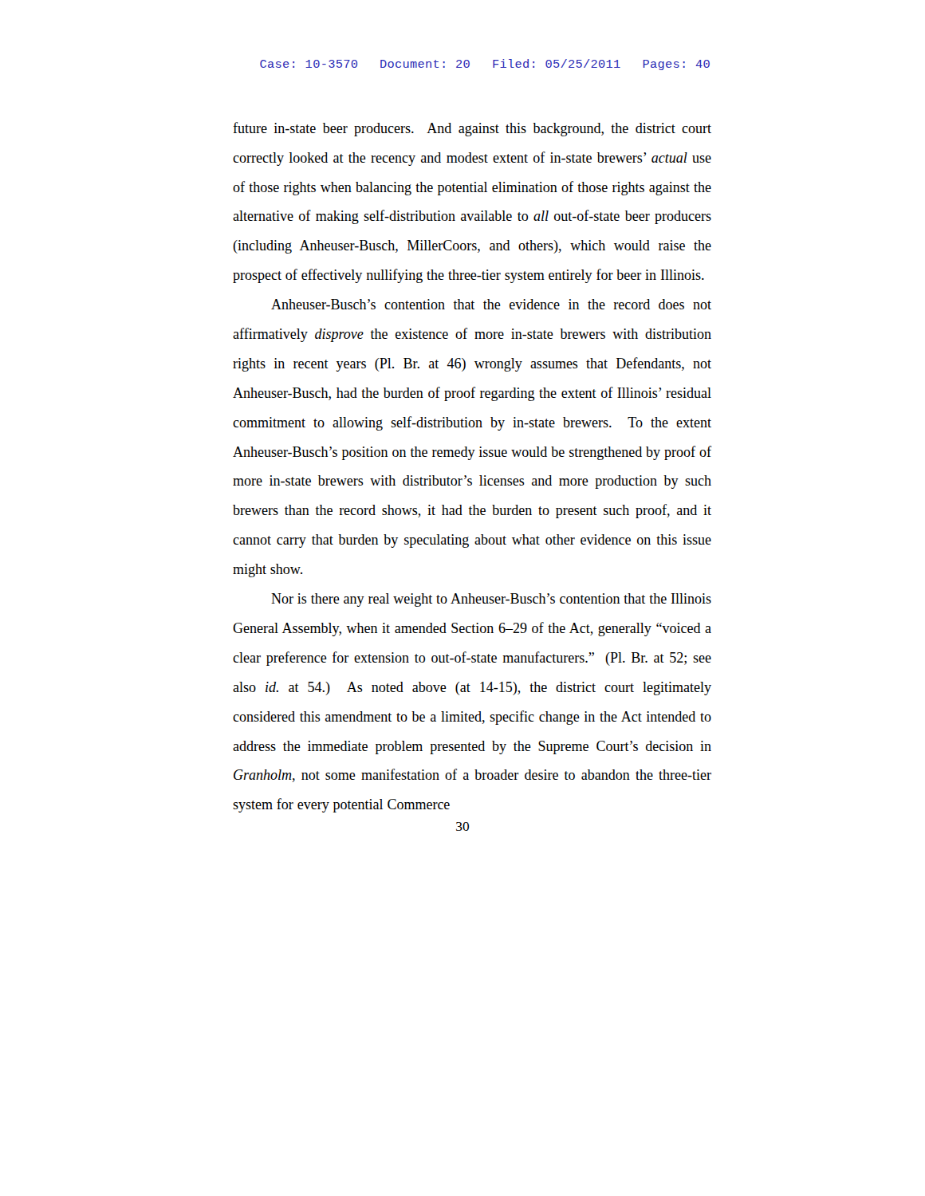Case: 10-3570 Document: 20 Filed: 05/25/2011 Pages: 40
future in-state beer producers. And against this background, the district court correctly looked at the recency and modest extent of in-state brewers’ actual use of those rights when balancing the potential elimination of those rights against the alternative of making self-distribution available to all out-of-state beer producers (including Anheuser-Busch, MillerCoors, and others), which would raise the prospect of effectively nullifying the three-tier system entirely for beer in Illinois.
Anheuser-Busch’s contention that the evidence in the record does not affirmatively disprove the existence of more in-state brewers with distribution rights in recent years (Pl. Br. at 46) wrongly assumes that Defendants, not Anheuser-Busch, had the burden of proof regarding the extent of Illinois’ residual commitment to allowing self-distribution by in-state brewers. To the extent Anheuser-Busch’s position on the remedy issue would be strengthened by proof of more in-state brewers with distributor’s licenses and more production by such brewers than the record shows, it had the burden to present such proof, and it cannot carry that burden by speculating about what other evidence on this issue might show.
Nor is there any real weight to Anheuser-Busch’s contention that the Illinois General Assembly, when it amended Section 6–29 of the Act, generally “voiced a clear preference for extension to out-of-state manufacturers.” (Pl. Br. at 52; see also id. at 54.) As noted above (at 14-15), the district court legitimately considered this amendment to be a limited, specific change in the Act intended to address the immediate problem presented by the Supreme Court’s decision in Granholm, not some manifestation of a broader desire to abandon the three-tier system for every potential Commerce
30